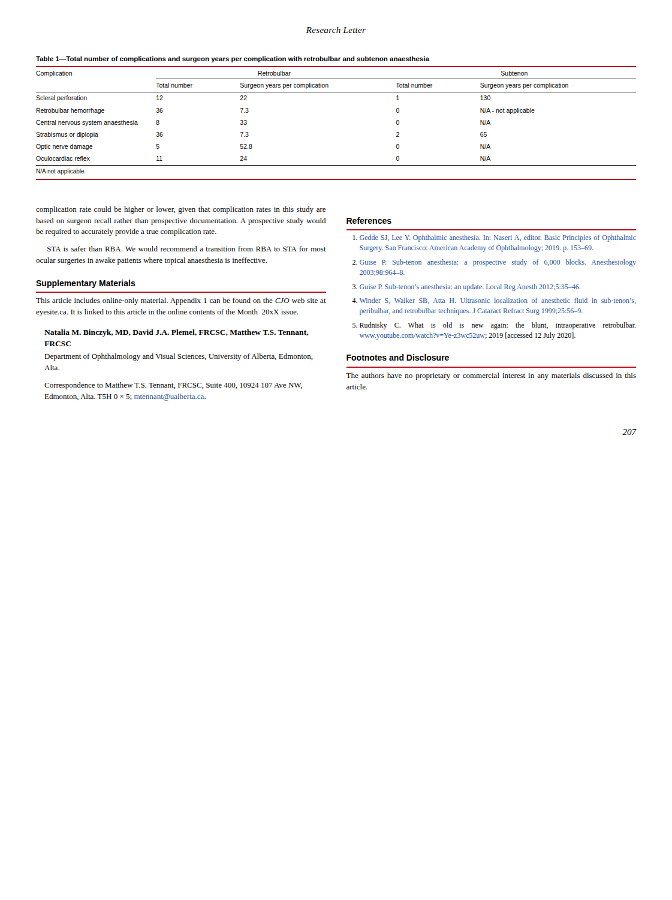Research Letter
Table 1—Total number of complications and surgeon years per complication with retrobulbar and subtenon anaesthesia
| Complication | Retrobulbar | Subtenon |
| --- | --- | --- |
| | Total number | Surgeon years per complication | Total number | Surgeon years per complication |
| Scleral perforation | 12 | 22 | 1 | 130 |
| Retrobulbar hemorrhage | 36 | 7.3 | 0 | N/A - not applicable |
| Central nervous system anaesthesia | 8 | 33 | 0 | N/A |
| Strabismus or diplopia | 36 | 7.3 | 2 | 65 |
| Optic nerve damage | 5 | 52.8 | 0 | N/A |
| Oculocardiac reflex | 11 | 24 | 0 | N/A |
N/A not applicable.
complication rate could be higher or lower, given that complication rates in this study are based on surgeon recall rather than prospective documentation. A prospective study would be required to accurately provide a true complication rate.
STA is safer than RBA. We would recommend a transition from RBA to STA for most ocular surgeries in awake patients where topical anaesthesia is ineffective.
Supplementary Materials
This article includes online-only material. Appendix 1 can be found on the CJO web site at eyesite.ca. It is linked to this article in the online contents of the Month 20xX issue.
Natalia M. Binczyk, MD, David J.A. Plemel, FRCSC, Matthew T.S. Tennant, FRCSC
Department of Ophthalmology and Visual Sciences, University of Alberta, Edmonton, Alta.
Correspondence to Matthew T.S. Tennant, FRCSC, Suite 400, 10924 107 Ave NW, Edmonton, Alta. T5H 0 × 5; mtennant@ualberta.ca.
References
Gedde SJ, Lee Y. Ophthalmic anesthesia. In: Naseri A, editor. Basic Principles of Ophthalmic Surgery. San Francisco: American Academy of Ophthalmology; 2019. p. 153–69.
Guise P. Sub-tenon anesthesia: a prospective study of 6,000 blocks. Anesthesiology 2003;98:964–8.
Guise P. Sub-tenon’s anesthesia: an update. Local Reg Anesth 2012;5:35–46.
Winder S, Walker SB, Atta H. Ultrasonic localization of anesthetic fluid in sub-tenon’s, peribulbar, and retrobulbar techniques. J Cataract Refract Surg 1999;25:56–9.
Rudnisky C. What is old is new again: the blunt, intraoperative retrobulbar. www.youtube.com/watch?v=Ye-z3wc52uw; 2019 [accessed 12 July 2020].
Footnotes and Disclosure
The authors have no proprietary or commercial interest in any materials discussed in this article.
207